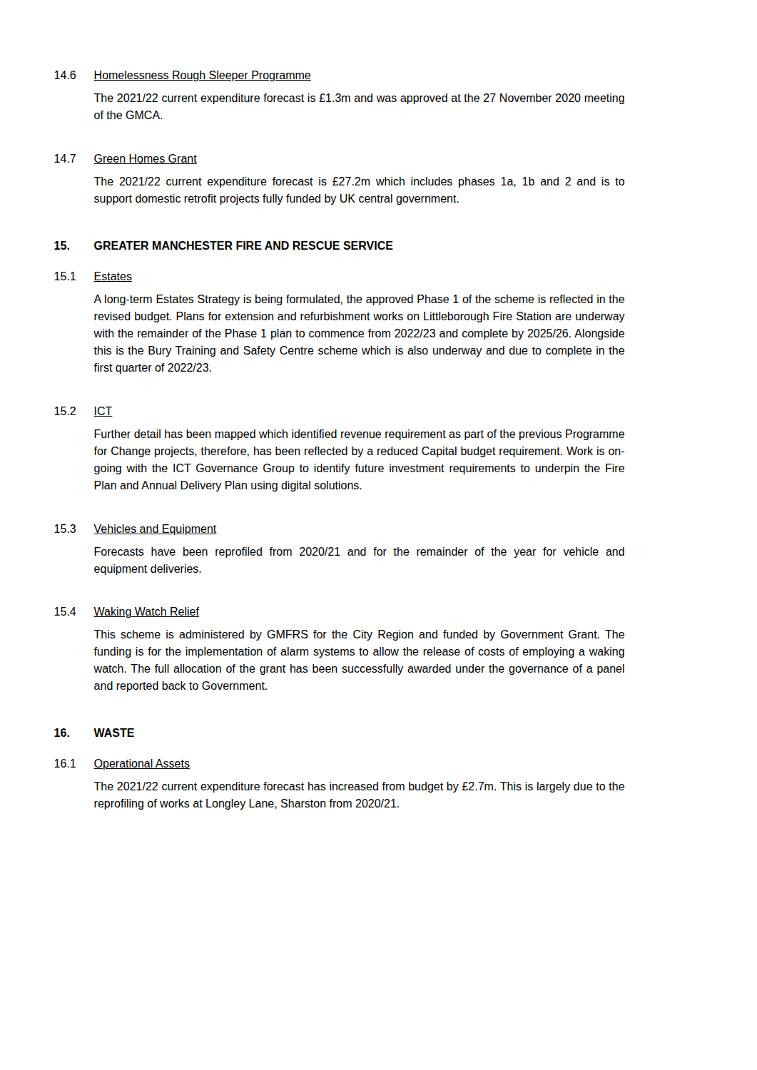14.6
Homelessness Rough Sleeper Programme
The 2021/22 current expenditure forecast is £1.3m and was approved at the 27 November 2020 meeting of the GMCA.
14.7
Green Homes Grant
The 2021/22 current expenditure forecast is £27.2m which includes phases 1a, 1b and 2 and is to support domestic retrofit projects fully funded by UK central government.
15.
Greater Manchester Fire and Rescue Service
15.1
Estates
A long-term Estates Strategy is being formulated, the approved Phase 1 of the scheme is reflected in the revised budget. Plans for extension and refurbishment works on Littleborough Fire Station are underway with the remainder of the Phase 1 plan to commence from 2022/23 and complete by 2025/26. Alongside this is the Bury Training and Safety Centre scheme which is also underway and due to complete in the first quarter of 2022/23.
15.2
ICT
Further detail has been mapped which identified revenue requirement as part of the previous Programme for Change projects, therefore, has been reflected by a reduced Capital budget requirement. Work is on-going with the ICT Governance Group to identify future investment requirements to underpin the Fire Plan and Annual Delivery Plan using digital solutions.
15.3
Vehicles and Equipment
Forecasts have been reprofiled from 2020/21 and for the remainder of the year for vehicle and equipment deliveries.
15.4
Waking Watch Relief
This scheme is administered by GMFRS for the City Region and funded by Government Grant. The funding is for the implementation of alarm systems to allow the release of costs of employing a waking watch. The full allocation of the grant has been successfully awarded under the governance of a panel and reported back to Government.
16.
Waste
16.1
Operational Assets
The 2021/22 current expenditure forecast has increased from budget by £2.7m. This is largely due to the reprofiling of works at Longley Lane, Sharston from 2020/21.